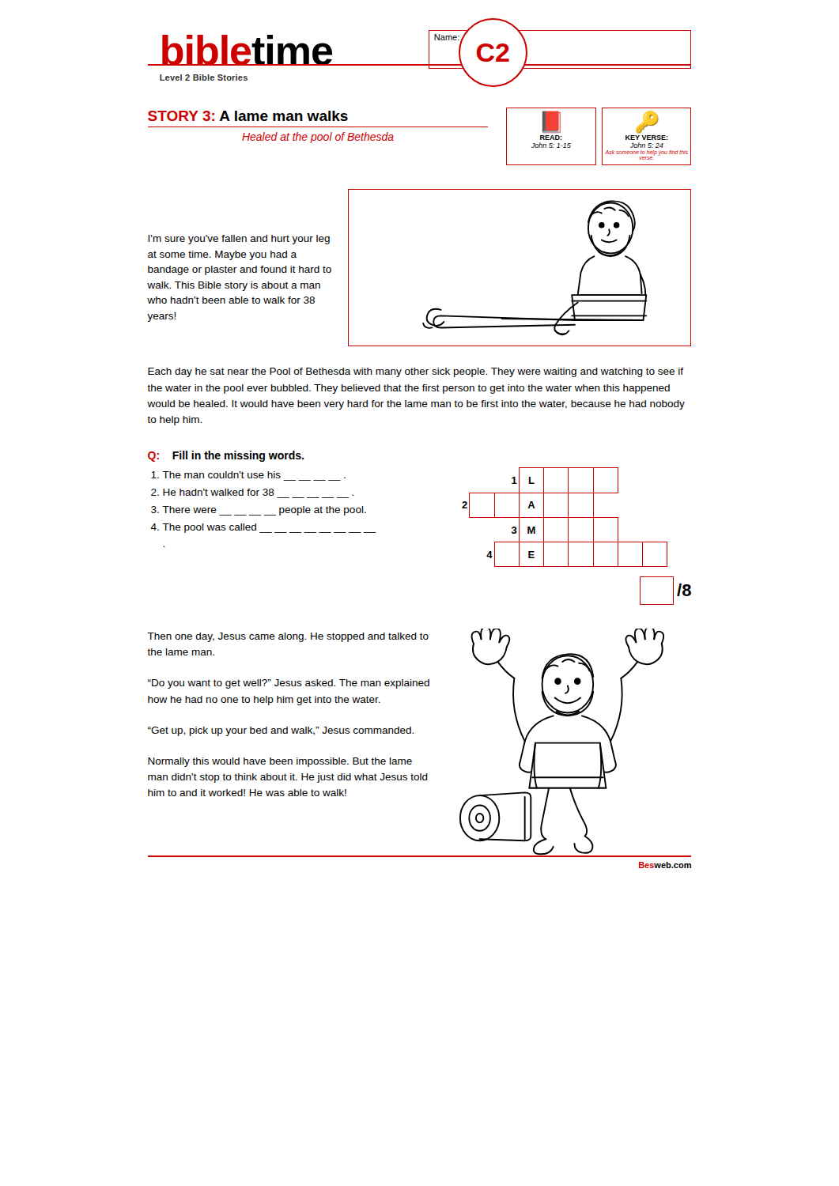bible time
Level 2 Bible Stories
Name:
C2
STORY 3: A lame man walks
Healed at the pool of Bethesda
📕
READ:
John 5: 1-15
🔑
KEY VERSE:
John 5: 24
Ask someone to help you find this verse.
I'm sure you've fallen and hurt your leg at some time. Maybe you had a bandage or plaster and found it hard to walk. This Bible story is about a man who hadn't been able to walk for 38 years!
Each day he sat near the Pool of Bethesda with many other sick people. They were waiting and watching to see if the water in the pool ever bubbled. They believed that the first person to get into the water when this happened would be healed. It would have been very hard for the lame man to be first into the water, because he had nobody to help him.
Q: Fill in the missing words.
The man couldn't use his __ __ __ __ .
He hadn't walked for 38 __ __ __ __ __ .
There were __ __ __ __ people at the pool.
The pool was called __ __ __ __ __ __ __ __ .
| | | | 1 | L | | | | | | |
| | 2 | | | A | | | | | | |
| | | | 3 | M | | | | | | |
| | | 4 | | E | | | | | | |
/8
Then one day, Jesus came along. He stopped and talked to the lame man.
“Do you want to get well?” Jesus asked. The man explained how he had no one to help him get into the water.
“Get up, pick up your bed and walk,” Jesus commanded.
Normally this would have been impossible. But the lame man didn't stop to think about it. He just did what Jesus told him to and it worked! He was able to walk!
Bes web.com